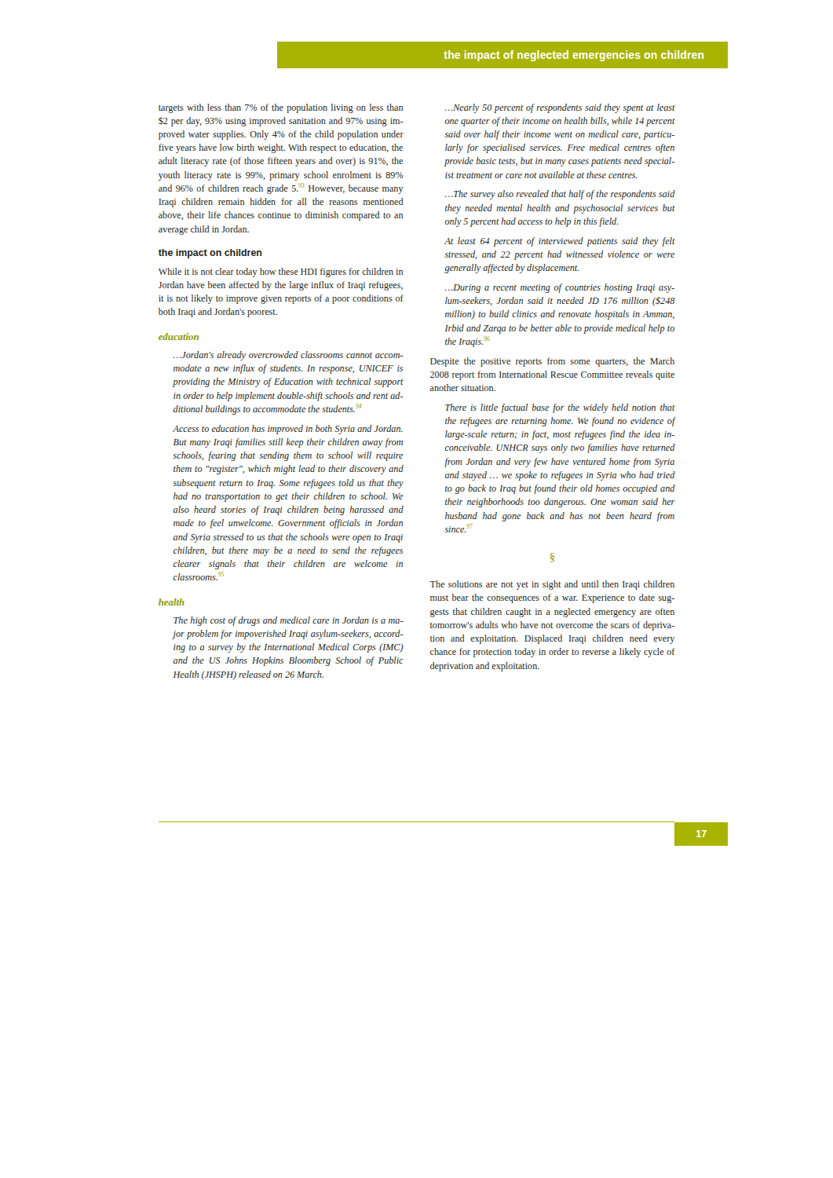the impact of neglected emergencies on children
targets with less than 7% of the population living on less than $2 per day, 93% using improved sanitation and 97% using improved water supplies. Only 4% of the child population under five years have low birth weight. With respect to education, the adult literacy rate (of those fifteen years and over) is 91%, the youth literacy rate is 99%, primary school enrolment is 89% and 96% of children reach grade 5.93 However, because many Iraqi children remain hidden for all the reasons mentioned above, their life chances continue to diminish compared to an average child in Jordan.
the impact on children
While it is not clear today how these HDI figures for children in Jordan have been affected by the large influx of Iraqi refugees, it is not likely to improve given reports of a poor conditions of both Iraqi and Jordan's poorest.
education
…Jordan's already overcrowded classrooms cannot accommodate a new influx of students. In response, UNICEF is providing the Ministry of Education with technical support in order to help implement double-shift schools and rent additional buildings to accommodate the students.94
Access to education has improved in both Syria and Jordan. But many Iraqi families still keep their children away from schools, fearing that sending them to school will require them to "register", which might lead to their discovery and subsequent return to Iraq. Some refugees told us that they had no transportation to get their children to school. We also heard stories of Iraqi children being harassed and made to feel unwelcome. Government officials in Jordan and Syria stressed to us that the schools were open to Iraqi children, but there may be a need to send the refugees clearer signals that their children are welcome in classrooms.95
health
The high cost of drugs and medical care in Jordan is a major problem for impoverished Iraqi asylum-seekers, according to a survey by the International Medical Corps (IMC) and the US Johns Hopkins Bloomberg School of Public Health (JHSPH) released on 26 March.
…Nearly 50 percent of respondents said they spent at least one quarter of their income on health bills, while 14 percent said over half their income went on medical care, particularly for specialised services. Free medical centres often provide basic tests, but in many cases patients need specialist treatment or care not available at these centres.
…The survey also revealed that half of the respondents said they needed mental health and psychosocial services but only 5 percent had access to help in this field.
At least 64 percent of interviewed patients said they felt stressed, and 22 percent had witnessed violence or were generally affected by displacement.
…During a recent meeting of countries hosting Iraqi asylum-seekers, Jordan said it needed JD 176 million ($248 million) to build clinics and renovate hospitals in Amman, Irbid and Zarqa to be better able to provide medical help to the Iraqis.96
Despite the positive reports from some quarters, the March 2008 report from International Rescue Committee reveals quite another situation.
There is little factual base for the widely held notion that the refugees are returning home. We found no evidence of large-scale return; in fact, most refugees find the idea inconceivable. UNHCR says only two families have returned from Jordan and very few have ventured home from Syria and stayed … we spoke to refugees in Syria who had tried to go back to Iraq but found their old homes occupied and their neighborhoods too dangerous. One woman said her husband had gone back and has not been heard from since.97
§
The solutions are not yet in sight and until then Iraqi children must bear the consequences of a war. Experience to date suggests that children caught in a neglected emergency are often tomorrow's adults who have not overcome the scars of deprivation and exploitation. Displaced Iraqi children need every chance for protection today in order to reverse a likely cycle of deprivation and exploitation.
17